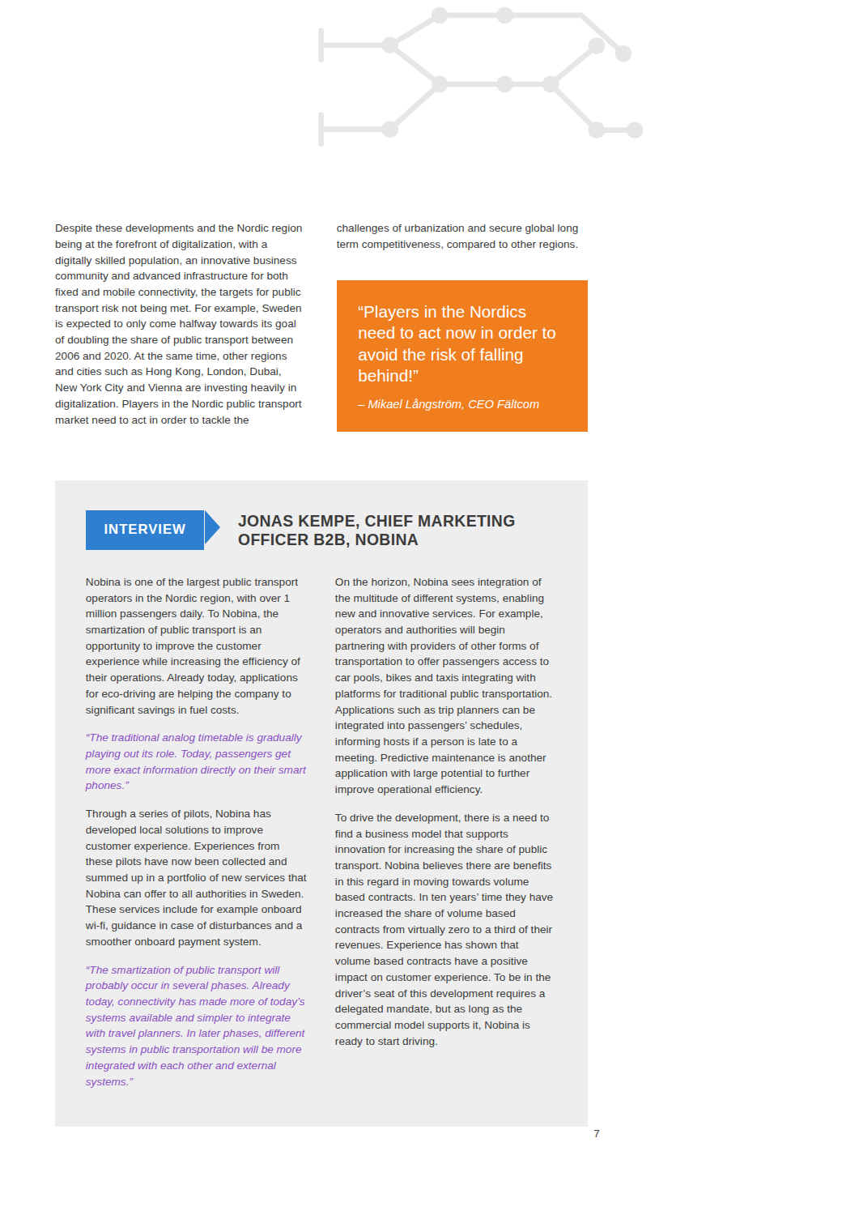Despite these developments and the Nordic region being at the forefront of digitalization, with a digitally skilled population, an innovative business community and advanced infrastructure for both fixed and mobile connectivity, the targets for public transport risk not being met. For example, Sweden is expected to only come halfway towards its goal of doubling the share of public transport between 2006 and 2020. At the same time, other regions and cities such as Hong Kong, London, Dubai, New York City and Vienna are investing heavily in digitalization. Players in the Nordic public transport market need to act in order to tackle the
challenges of urbanization and secure global long term competitiveness, compared to other regions.
“Players in the Nordics need to act now in order to avoid the risk of falling behind!”
– Mikael Långström, CEO Fältcom
INTERVIEW
Jonas Kempe, Chief Marketing
Officer B2B, Nobina
Nobina is one of the largest public transport operators in the Nordic region, with over 1 million passengers daily. To Nobina, the smartization of public transport is an opportunity to improve the customer experience while increasing the efficiency of their operations. Already today, applications for eco-driving are helping the company to significant savings in fuel costs.
“The traditional analog timetable is gradually playing out its role. Today, passengers get more exact information directly on their smart phones.”
Through a series of pilots, Nobina has developed local solutions to improve customer experience. Experiences from these pilots have now been collected and summed up in a portfolio of new services that Nobina can offer to all authorities in Sweden. These services include for example onboard wi-fi, guidance in case of disturbances and a smoother onboard payment system.
“The smartization of public transport will probably occur in several phases. Already today, connectivity has made more of today’s systems available and simpler to integrate with travel planners. In later phases, different systems in public transportation will be more integrated with each other and external systems.”
On the horizon, Nobina sees integration of the multitude of different systems, enabling new and innovative services. For example, operators and authorities will begin partnering with providers of other forms of transportation to offer passengers access to car pools, bikes and taxis integrating with platforms for traditional public transportation. Applications such as trip planners can be integrated into passengers’ schedules, informing hosts if a person is late to a meeting. Predictive maintenance is another application with large potential to further improve operational efficiency.
To drive the development, there is a need to find a business model that supports innovation for increasing the share of public transport. Nobina believes there are benefits in this regard in moving towards volume based contracts. In ten years’ time they have increased the share of volume based contracts from virtually zero to a third of their revenues. Experience has shown that volume based contracts have a positive impact on customer experience. To be in the driver’s seat of this development requires a delegated mandate, but as long as the commercial model supports it, Nobina is ready to start driving.
7